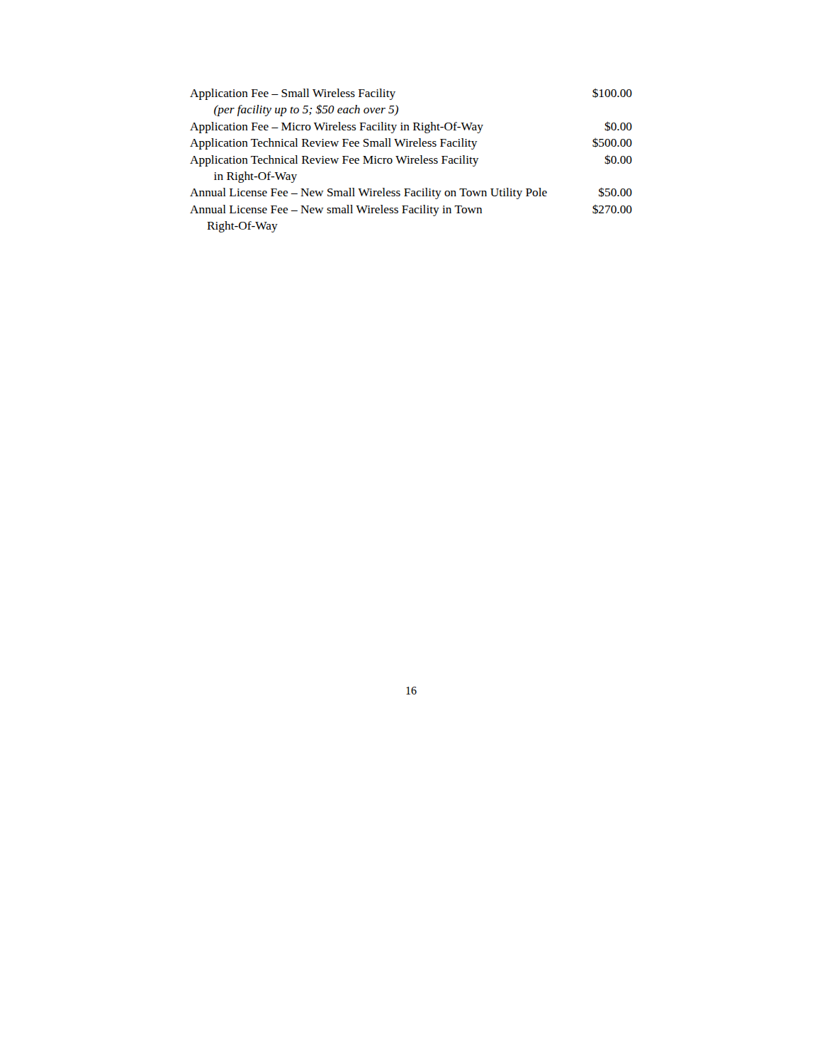| Application Fee – Small Wireless Facility (per facility up to 5; $50 each over 5) | $100.00 |
| Application Fee – Micro Wireless Facility in Right-Of-Way | $0.00 |
| Application Technical Review Fee Small Wireless Facility | $500.00 |
| Application Technical Review Fee Micro Wireless Facility in Right-Of-Way | $0.00 |
| Annual License Fee – New Small Wireless Facility on Town Utility Pole | $50.00 |
| Annual License Fee – New small Wireless Facility in Town Right-Of-Way | $270.00 |
16